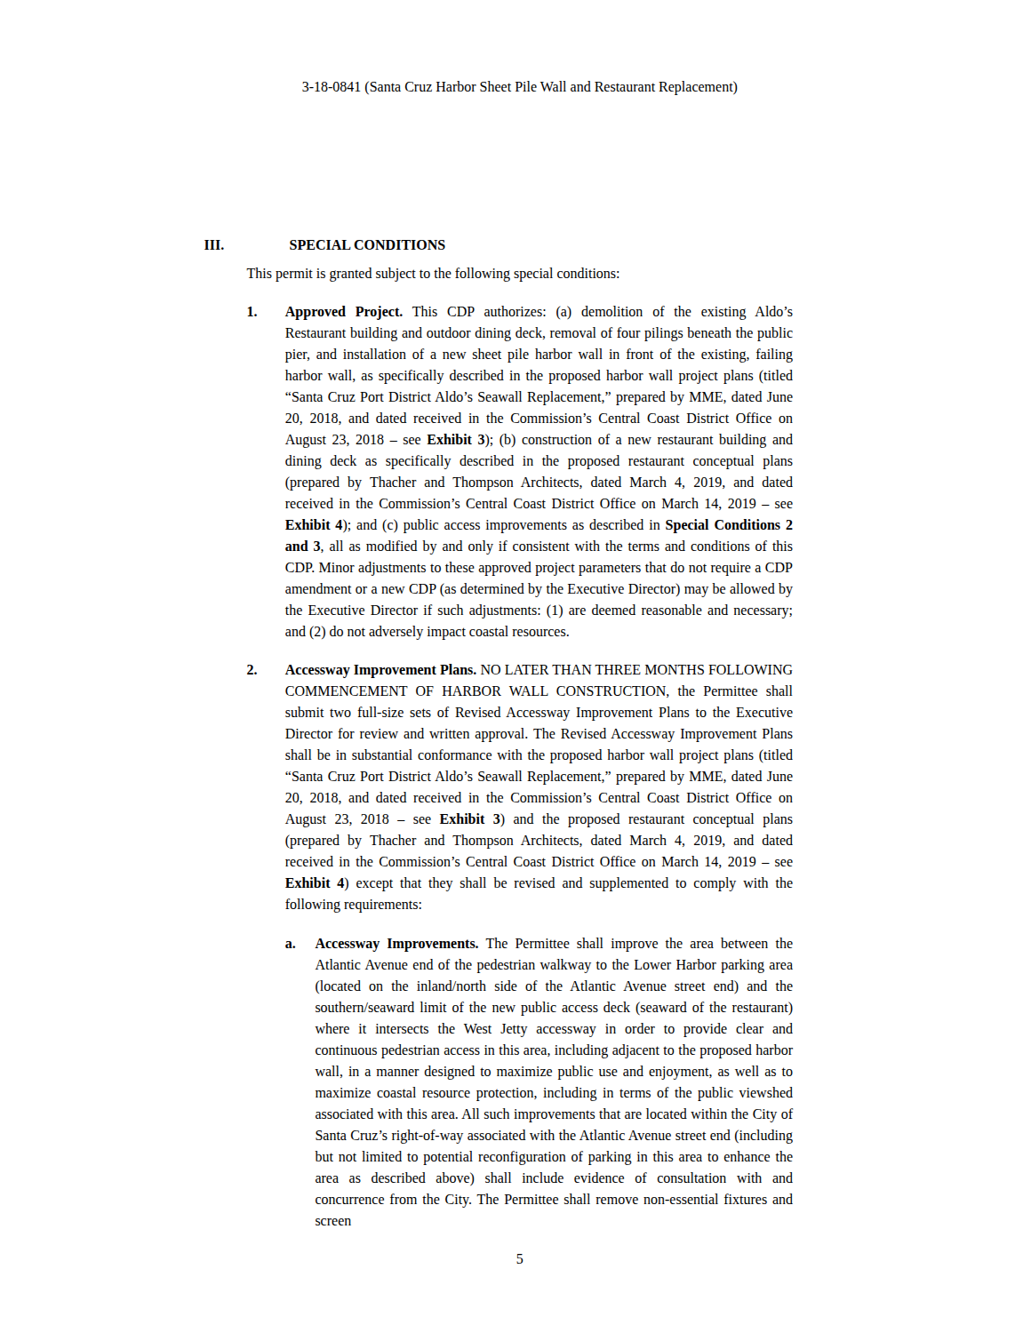3-18-0841 (Santa Cruz Harbor Sheet Pile Wall and Restaurant Replacement)
III. SPECIAL CONDITIONS
This permit is granted subject to the following special conditions:
Approved Project. This CDP authorizes: (a) demolition of the existing Aldo’s Restaurant building and outdoor dining deck, removal of four pilings beneath the public pier, and installation of a new sheet pile harbor wall in front of the existing, failing harbor wall, as specifically described in the proposed harbor wall project plans (titled “Santa Cruz Port District Aldo’s Seawall Replacement,” prepared by MME, dated June 20, 2018, and dated received in the Commission’s Central Coast District Office on August 23, 2018 – see Exhibit 3); (b) construction of a new restaurant building and dining deck as specifically described in the proposed restaurant conceptual plans (prepared by Thacher and Thompson Architects, dated March 4, 2019, and dated received in the Commission’s Central Coast District Office on March 14, 2019 – see Exhibit 4); and (c) public access improvements as described in Special Conditions 2 and 3, all as modified by and only if consistent with the terms and conditions of this CDP. Minor adjustments to these approved project parameters that do not require a CDP amendment or a new CDP (as determined by the Executive Director) may be allowed by the Executive Director if such adjustments: (1) are deemed reasonable and necessary; and (2) do not adversely impact coastal resources.
Accessway Improvement Plans. NO LATER THAN THREE MONTHS FOLLOWING COMMENCEMENT OF HARBOR WALL CONSTRUCTION, the Permittee shall submit two full-size sets of Revised Accessway Improvement Plans to the Executive Director for review and written approval. The Revised Accessway Improvement Plans shall be in substantial conformance with the proposed harbor wall project plans (titled “Santa Cruz Port District Aldo’s Seawall Replacement,” prepared by MME, dated June 20, 2018, and dated received in the Commission’s Central Coast District Office on August 23, 2018 – see Exhibit 3) and the proposed restaurant conceptual plans (prepared by Thacher and Thompson Architects, dated March 4, 2019, and dated received in the Commission’s Central Coast District Office on March 14, 2019 – see Exhibit 4) except that they shall be revised and supplemented to comply with the following requirements:
Accessway Improvements. The Permittee shall improve the area between the Atlantic Avenue end of the pedestrian walkway to the Lower Harbor parking area (located on the inland/north side of the Atlantic Avenue street end) and the southern/seaward limit of the new public access deck (seaward of the restaurant) where it intersects the West Jetty accessway in order to provide clear and continuous pedestrian access in this area, including adjacent to the proposed harbor wall, in a manner designed to maximize public use and enjoyment, as well as to maximize coastal resource protection, including in terms of the public viewshed associated with this area. All such improvements that are located within the City of Santa Cruz’s right-of-way associated with the Atlantic Avenue street end (including but not limited to potential reconfiguration of parking in this area to enhance the area as described above) shall include evidence of consultation with and concurrence from the City. The Permittee shall remove non-essential fixtures and screen
5